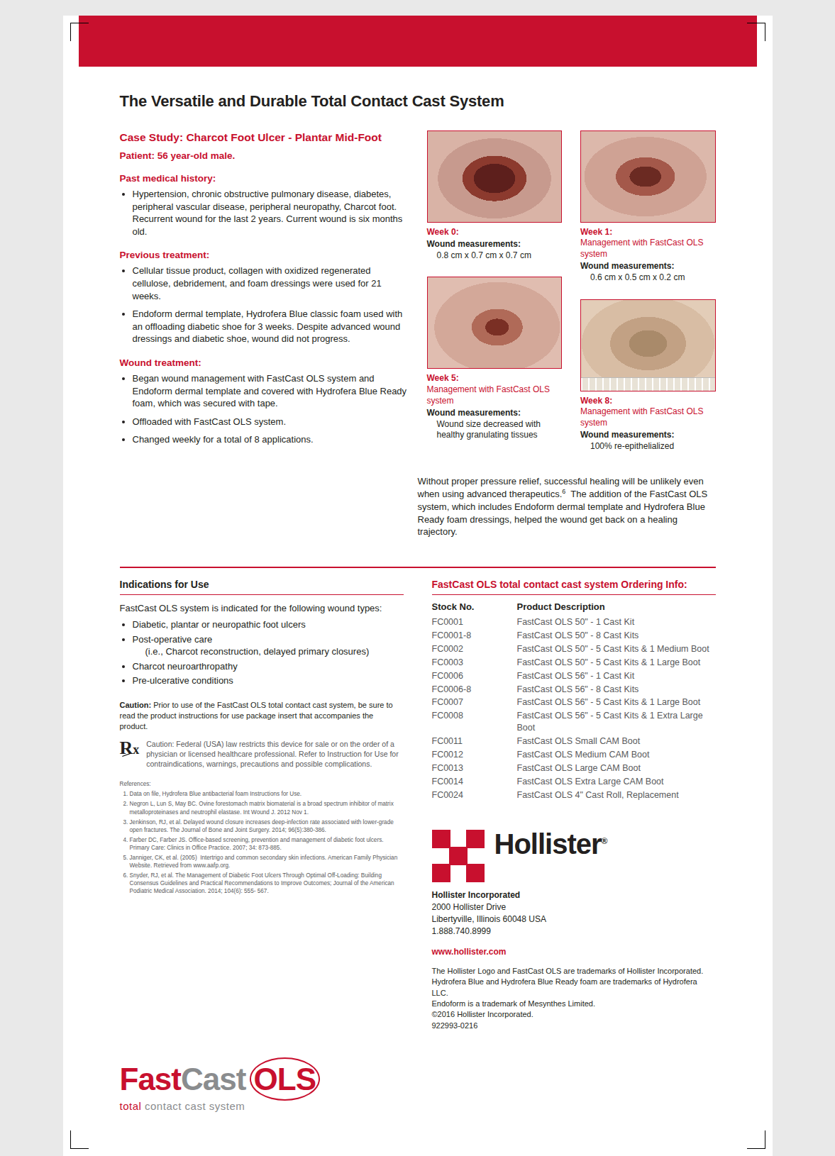The Versatile and Durable Total Contact Cast System
Case Study: Charcot Foot Ulcer - Plantar Mid-Foot
Patient: 56 year-old male.
Past medical history:
Hypertension, chronic obstructive pulmonary disease, diabetes, peripheral vascular disease, peripheral neuropathy, Charcot foot. Recurrent wound for the last 2 years. Current wound is six months old.
Previous treatment:
Cellular tissue product, collagen with oxidized regenerated cellulose, debridement, and foam dressings were used for 21 weeks.
Endoform dermal template, Hydrofera Blue classic foam used with an offloading diabetic shoe for 3 weeks. Despite advanced wound dressings and diabetic shoe, wound did not progress.
Wound treatment:
Began wound management with FastCast OLS system and Endoform dermal template and covered with Hydrofera Blue Ready foam, which was secured with tape.
Offloaded with FastCast OLS system.
Changed weekly for a total of 8 applications.
Week 0: Wound measurements: 0.8 cm x 0.7 cm x 0.7 cm
Week 5: Management with FastCast OLS system Wound measurements: Wound size decreased with healthy granulating tissues
Week 1: Management with FastCast OLS system Wound measurements: 0.6 cm x 0.5 cm x 0.2 cm
Week 8: Management with FastCast OLS system Wound measurements: 100% re-epithelialized
Without proper pressure relief, successful healing will be unlikely even when using advanced therapeutics.6 The addition of the FastCast OLS system, which includes Endoform dermal template and Hydrofera Blue Ready foam dressings, helped the wound get back on a healing trajectory.
Indications for Use
FastCast OLS system is indicated for the following wound types:
Diabetic, plantar or neuropathic foot ulcers
Post-operative care
(i.e., Charcot reconstruction, delayed primary closures)
Charcot neuroarthropathy
Pre-ulcerative conditions
Caution: Prior to use of the FastCast OLS total contact cast system, be sure to read the product instructions for use package insert that accompanies the product.
Rx
Caution: Federal (USA) law restricts this device for sale or on the order of a physician or licensed healthcare professional. Refer to Instruction for Use for contraindications, warnings, precautions and possible complications.
References:
Data on file, Hydrofera Blue antibacterial foam Instructions for Use.
Negron L, Lun S, May BC. Ovine forestomach matrix biomaterial is a broad spectrum inhibitor of matrix metalloproteinases and neutrophil elastase. Int Wound J. 2012 Nov 1.
Jenkinson, RJ, et al. Delayed wound closure increases deep-infection rate associated with lower-grade open fractures. The Journal of Bone and Joint Surgery. 2014; 96(5):380-386.
Farber DC, Farber JS. Office-based screening, prevention and management of diabetic foot ulcers. Primary Care: Clinics in Office Practice. 2007; 34: 873-885.
Janniger, CK, et al. (2005) Intertrigo and common secondary skin infections. American Family Physician Website. Retrieved from www.aafp.org.
Snyder, RJ, et al. The Management of Diabetic Foot Ulcers Through Optimal Off-Loading: Building Consensus Guidelines and Practical Recommendations to Improve Outcomes; Journal of the American Podiatric Medical Association. 2014; 104(6): 555- 567.
FastCast OLS total contact cast system Ordering Info:
| Stock No. | Product Description |
| --- | --- |
| FC0001 | FastCast OLS 50" - 1 Cast Kit |
| FC0001-8 | FastCast OLS 50" - 8 Cast Kits |
| FC0002 | FastCast OLS 50" - 5 Cast Kits & 1 Medium Boot |
| FC0003 | FastCast OLS 50" - 5 Cast Kits & 1 Large Boot |
| FC0006 | FastCast OLS 56" - 1 Cast Kit |
| FC0006-8 | FastCast OLS 56" - 8 Cast Kits |
| FC0007 | FastCast OLS 56" - 5 Cast Kits & 1 Large Boot |
| FC0008 | FastCast OLS 56" - 5 Cast Kits & 1 Extra Large Boot |
| FC0011 | FastCast OLS Small CAM Boot |
| FC0012 | FastCast OLS Medium CAM Boot |
| FC0013 | FastCast OLS Large CAM Boot |
| FC0014 | FastCast OLS Extra Large CAM Boot |
| FC0024 | FastCast OLS 4" Cast Roll, Replacement |
Hollister®
Hollister Incorporated
2000 Hollister Drive
Libertyville, Illinois 60048 USA
1.888.740.8999
www.hollister.com
The Hollister Logo and FastCast OLS are trademarks of Hollister Incorporated.
Hydrofera Blue and Hydrofera Blue Ready foam are trademarks of Hydrofera LLC.
Endoform is a trademark of Mesynthes Limited.
©2016 Hollister Incorporated.
922993-0216
Fast Cast OLS
total contact cast system